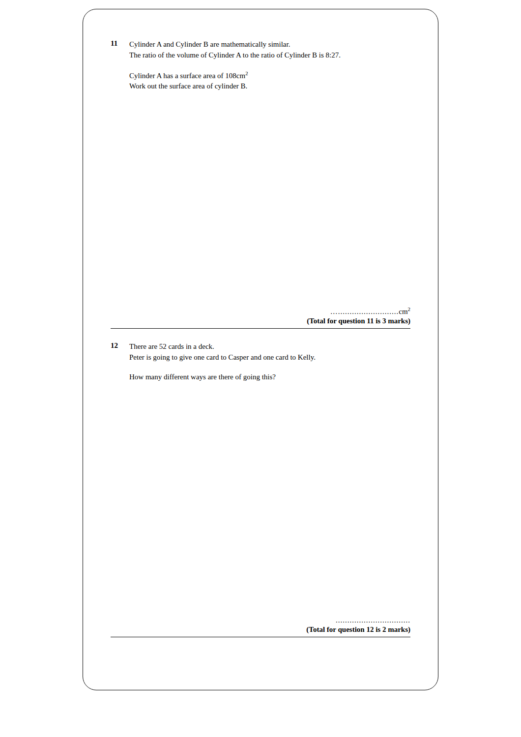11
Cylinder A and Cylinder B are mathematically similar.
The ratio of the volume of Cylinder A to the ratio of Cylinder B is 8:27.
Cylinder A has a surface area of 108cm2
Work out the surface area of cylinder B.
….......................... cm2
(Total for question 11 is 3 marks)
12
There are 52 cards in a deck.
Peter is going to give one card to Casper and one card to Kelly.
How many different ways are there of going this?
................................
(Total for question 12 is 2 marks)